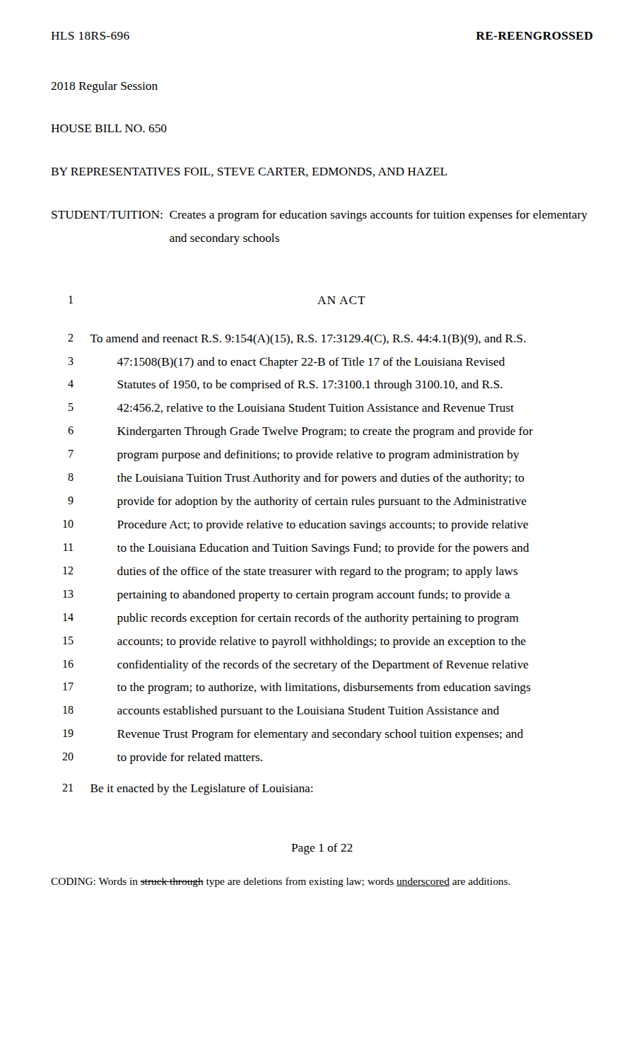HLS 18RS-696 RE-REENGROSSED
2018 Regular Session
HOUSE BILL NO. 650
BY REPRESENTATIVES FOIL, STEVE CARTER, EDMONDS, AND HAZEL
STUDENT/TUITION: Creates a program for education savings accounts for tuition expenses for elementary and secondary schools
AN ACT
To amend and reenact R.S. 9:154(A)(15), R.S. 17:3129.4(C), R.S. 44:4.1(B)(9), and R.S.
47:1508(B)(17) and to enact Chapter 22-B of Title 17 of the Louisiana Revised
Statutes of 1950, to be comprised of R.S. 17:3100.1 through 3100.10, and R.S.
42:456.2, relative to the Louisiana Student Tuition Assistance and Revenue Trust
Kindergarten Through Grade Twelve Program; to create the program and provide for
program purpose and definitions; to provide relative to program administration by
the Louisiana Tuition Trust Authority and for powers and duties of the authority; to
provide for adoption by the authority of certain rules pursuant to the Administrative
Procedure Act; to provide relative to education savings accounts; to provide relative
to the Louisiana Education and Tuition Savings Fund; to provide for the powers and
duties of the office of the state treasurer with regard to the program; to apply laws
pertaining to abandoned property to certain program account funds; to provide a
public records exception for certain records of the authority pertaining to program
accounts; to provide relative to payroll withholdings; to provide an exception to the
confidentiality of the records of the secretary of the Department of Revenue relative
to the program; to authorize, with limitations, disbursements from education savings
accounts established pursuant to the Louisiana Student Tuition Assistance and
Revenue Trust Program for elementary and secondary school tuition expenses; and
to provide for related matters.
Be it enacted by the Legislature of Louisiana:
Page 1 of 22
CODING: Words in struck through type are deletions from existing law; words underscored are additions.